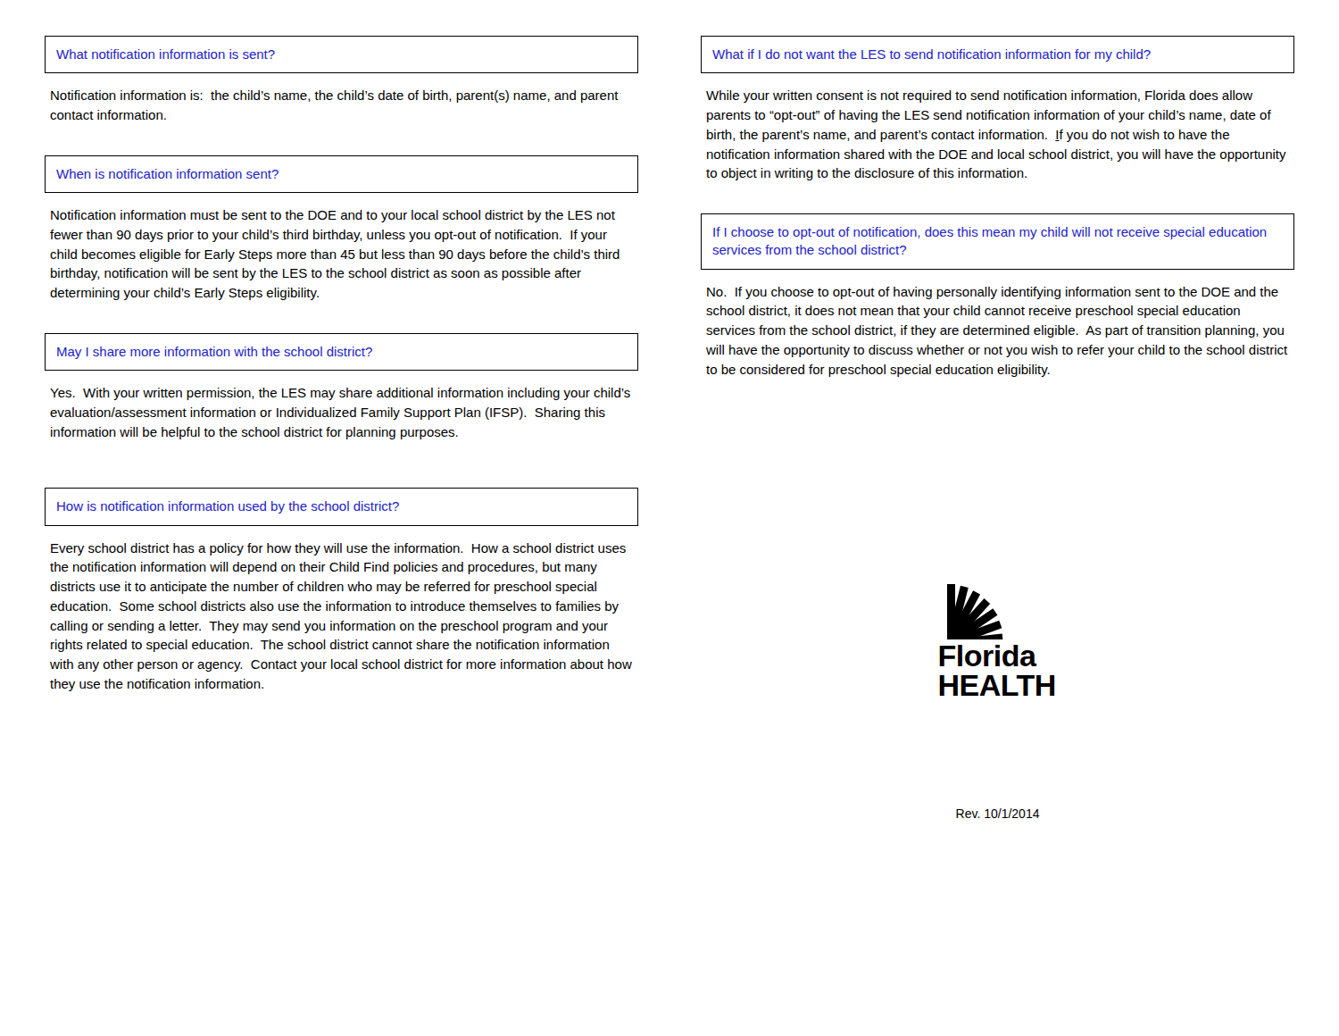What notification information is sent?
Notification information is: the child’s name, the child’s date of birth, parent(s) name, and parent contact information.
When is notification information sent?
Notification information must be sent to the DOE and to your local school district by the LES not fewer than 90 days prior to your child’s third birthday, unless you opt-out of notification. If your child becomes eligible for Early Steps more than 45 but less than 90 days before the child’s third birthday, notification will be sent by the LES to the school district as soon as possible after determining your child’s Early Steps eligibility.
May I share more information with the school district?
Yes. With your written permission, the LES may share additional information including your child’s evaluation/assessment information or Individualized Family Support Plan (IFSP). Sharing this information will be helpful to the school district for planning purposes.
How is notification information used by the school district?
Every school district has a policy for how they will use the information. How a school district uses the notification information will depend on their Child Find policies and procedures, but many districts use it to anticipate the number of children who may be referred for preschool special education. Some school districts also use the information to introduce themselves to families by calling or sending a letter. They may send you information on the preschool program and your rights related to special education. The school district cannot share the notification information with any other person or agency. Contact your local school district for more information about how they use the notification information.
What if I do not want the LES to send notification information for my child?
While your written consent is not required to send notification information, Florida does allow parents to “opt-out” of having the LES send notification information of your child’s name, date of birth, the parent’s name, and parent’s contact information. If you do not wish to have the notification information shared with the DOE and local school district, you will have the opportunity to object in writing to the disclosure of this information.
If I choose to opt-out of notification, does this mean my child will not receive special education services from the school district?
No. If you choose to opt-out of having personally identifying information sent to the DOE and the school district, it does not mean that your child cannot receive preschool special education services from the school district, if they are determined eligible. As part of transition planning, you will have the opportunity to discuss whether or not you wish to refer your child to the school district to be considered for preschool special education eligibility.
Florida HEALTH
Rev. 10/1/2014